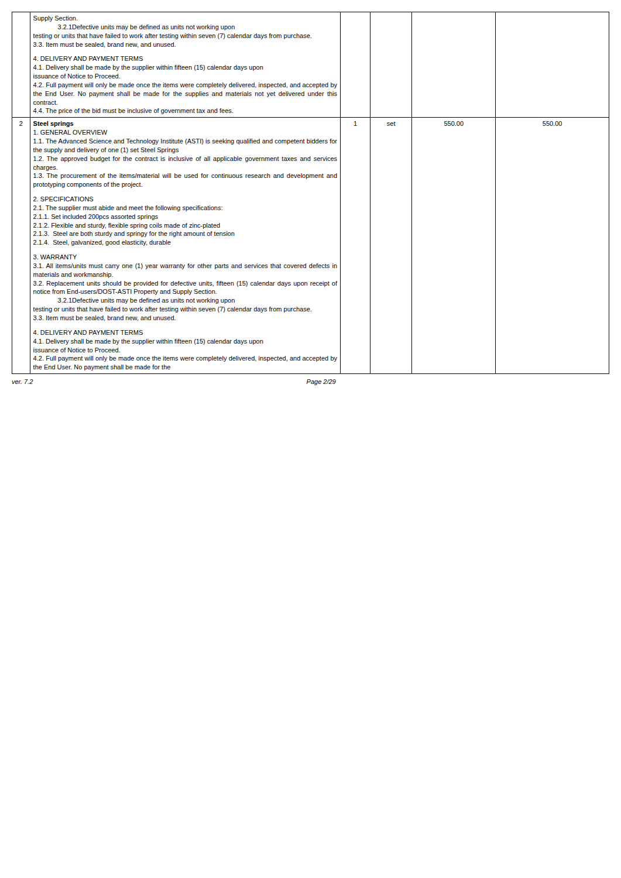| | Supply Section. 3.2.1Defective units may be defined as units not working upon testing or units that have failed to work after testing within seven (7) calendar days from purchase. 3.3. Item must be sealed, brand new, and unused. 4. DELIVERY AND PAYMENT TERMS 4.1. Delivery shall be made by the supplier within fifteen (15) calendar days upon issuance of Notice to Proceed. 4.2. Full payment will only be made once the items were completely delivered, inspected, and accepted by the End User. No payment shall be made for the supplies and materials not yet delivered under this contract. 4.4. The price of the bid must be inclusive of government tax and fees. | | | | |
| 2 | Steel springs 1. GENERAL OVERVIEW 1.1. The Advanced Science and Technology Institute (ASTI) is seeking qualified and competent bidders for the supply and delivery of one (1) set Steel Springs 1.2. The approved budget for the contract is inclusive of all applicable government taxes and services charges. 1.3. The procurement of the items/material will be used for continuous research and development and prototyping components of the project. 2. SPECIFICATIONS 2.1. The supplier must abide and meet the following specifications: 2.1.1. Set included 200pcs assorted springs 2.1.2. Flexible and sturdy, flexible spring coils made of zinc-plated 2.1.3. Steel are both sturdy and springy for the right amount of tension 2.1.4. Steel, galvanized, good elasticity, durable 3. WARRANTY 3.1. All items/units must carry one (1) year warranty for other parts and services that covered defects in materials and workmanship. 3.2. Replacement units should be provided for defective units, fifteen (15) calendar days upon receipt of notice from End-users/DOST-ASTI Property and Supply Section. 3.2.1Defective units may be defined as units not working upon testing or units that have failed to work after testing within seven (7) calendar days from purchase. 3.3. Item must be sealed, brand new, and unused. 4. DELIVERY AND PAYMENT TERMS 4.1. Delivery shall be made by the supplier within fifteen (15) calendar days upon issuance of Notice to Proceed. 4.2. Full payment will only be made once the items were completely delivered, inspected, and accepted by the End User. No payment shall be made for the | 1 | set | 550.00 | 550.00 |
ver. 7.2
Page 2/29